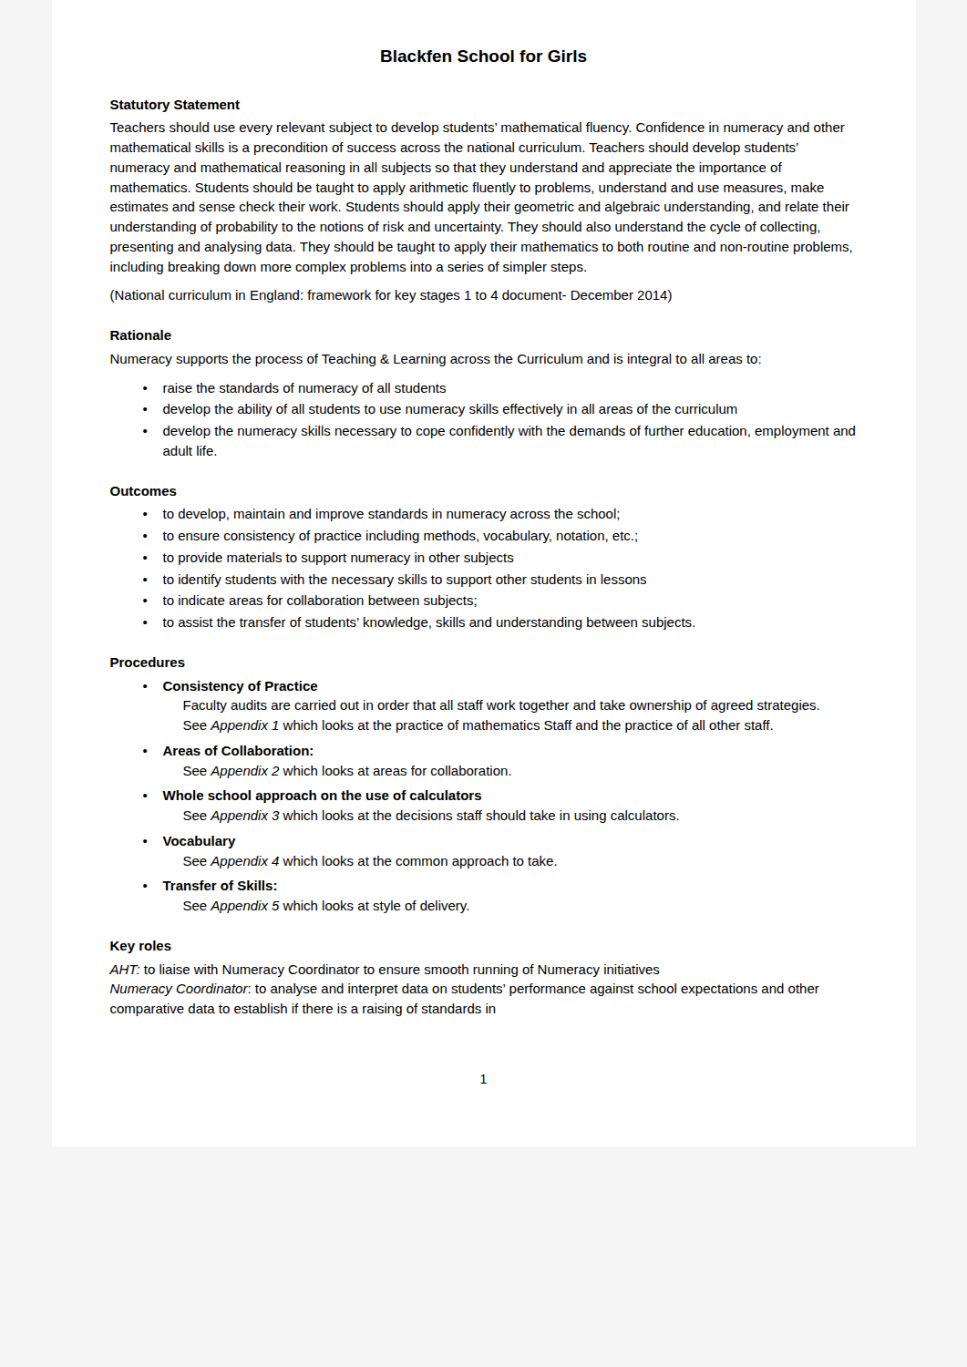Blackfen School for Girls
Statutory Statement
Teachers should use every relevant subject to develop students’ mathematical fluency. Confidence in numeracy and other mathematical skills is a precondition of success across the national curriculum. Teachers should develop students’ numeracy and mathematical reasoning in all subjects so that they understand and appreciate the importance of mathematics. Students should be taught to apply arithmetic fluently to problems, understand and use measures, make estimates and sense check their work. Students should apply their geometric and algebraic understanding, and relate their understanding of probability to the notions of risk and uncertainty. They should also understand the cycle of collecting, presenting and analysing data. They should be taught to apply their mathematics to both routine and non-routine problems, including breaking down more complex problems into a series of simpler steps.
(National curriculum in England: framework for key stages 1 to 4 document- December 2014)
Rationale
Numeracy supports the process of Teaching & Learning across the Curriculum and is integral to all areas to:
raise the standards of numeracy of all students
develop the ability of all students to use numeracy skills effectively in all areas of the curriculum
develop the numeracy skills necessary to cope confidently with the demands of further education, employment and adult life.
Outcomes
to develop, maintain and improve standards in numeracy across the school;
to ensure consistency of practice including methods, vocabulary, notation, etc.;
to provide materials to support numeracy in other subjects
to identify students with the necessary skills to support other students in lessons
to indicate areas for collaboration between subjects;
to assist the transfer of students’ knowledge, skills and understanding between subjects.
Procedures
Consistency of Practice Faculty audits are carried out in order that all staff work together and take ownership of agreed strategies.
See Appendix 1 which looks at the practice of mathematics Staff and the practice of all other staff.
Areas of Collaboration: See Appendix 2 which looks at areas for collaboration.
Whole school approach on the use of calculators See Appendix 3 which looks at the decisions staff should take in using calculators.
Vocabulary See Appendix 4 which looks at the common approach to take.
Transfer of Skills: See Appendix 5 which looks at style of delivery.
Key roles
AHT: to liaise with Numeracy Coordinator to ensure smooth running of Numeracy initiatives
Numeracy Coordinator: to analyse and interpret data on students’ performance against school expectations and other comparative data to establish if there is a raising of standards in
1